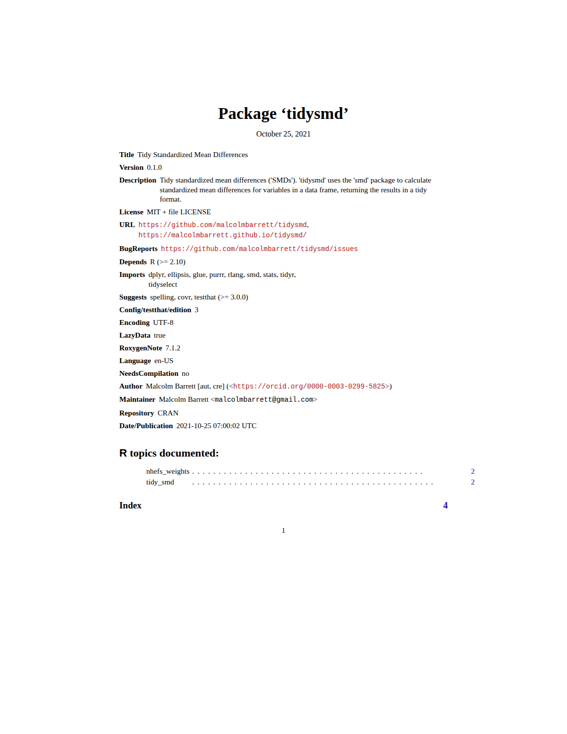Package ‘tidysmd’
October 25, 2021
Title
Tidy Standardized Mean Differences
Version
0.1.0
Description
Tidy standardized mean differences ('SMDs'). 'tidysmd' uses the 'smd' package to calculate standardized mean differences for variables in a data frame, returning the results in a tidy format.
License
MIT + file LICENSE
URL
https://github.com/malcolmbarrett/tidysmd,
https://malcolmbarrett.github.io/tidysmd/
BugReports
https://github.com/malcolmbarrett/tidysmd/issues
Depends
R (>= 2.10)
Imports
dplyr, ellipsis, glue, purrr, rlang, smd, stats, tidyr,
tidyselect
Suggests
spelling, covr, testthat (>= 3.0.0)
Config/testthat/edition
3
Encoding
UTF-8
LazyData
true
RoxygenNote
7.1.2
Language
en-US
NeedsCompilation
no
Author
Malcolm Barrett [aut, cre] (<https://orcid.org/0000-0003-0299-5825>)
Maintainer
Malcolm Barrett <malcolmbarrett@gmail.com>
Repository
CRAN
Date/Publication
2021-10-25 07:00:02 UTC
R topics documented:
| nhefs_weights | . . . . . . . . . . . . . . . . . . . . . . . . . . . . . . . . . . . . . . . . . . . . | 2 |
| tidy_smd | . . . . . . . . . . . . . . . . . . . . . . . . . . . . . . . . . . . . . . . . . . . . . . | 2 |
Index 4
1